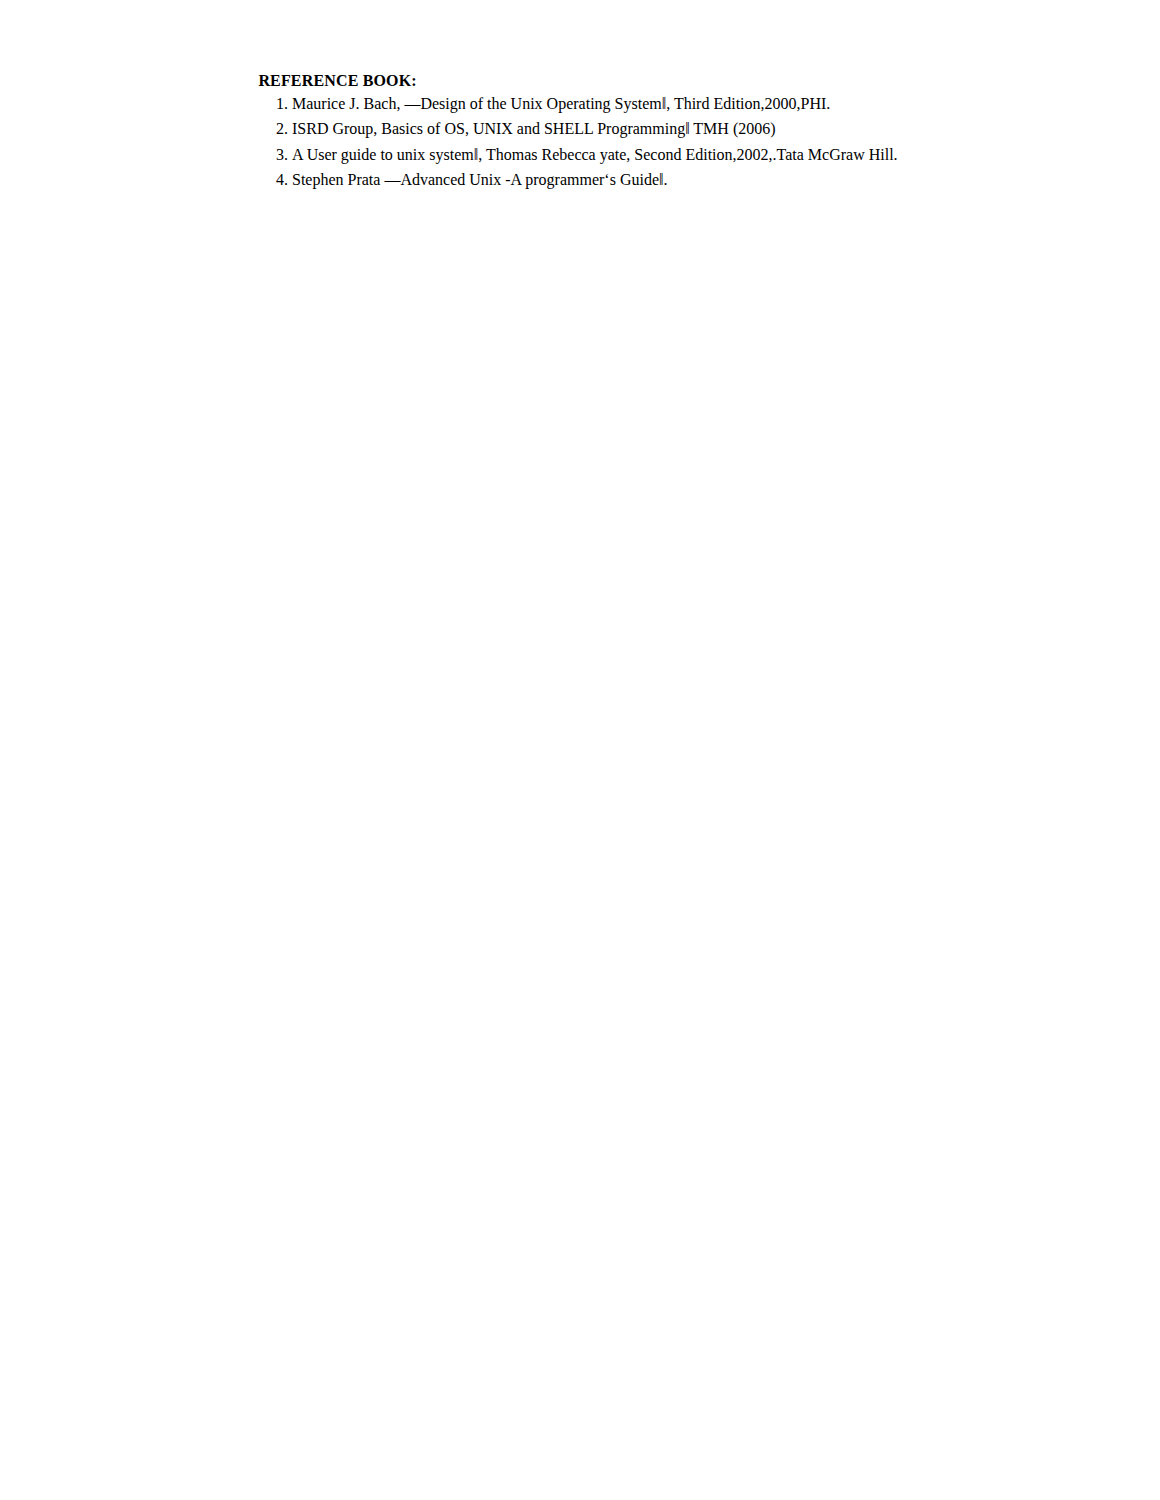REFERENCE BOOK:
Maurice J. Bach, ―Design of the Unix Operating System‖, Third Edition,2000,PHI.
ISRD Group, Basics of OS, UNIX and SHELL Programming‖ TMH (2006)
A User guide to unix system‖, Thomas Rebecca yate, Second Edition,2002,.Tata McGraw Hill.
Stephen Prata ―Advanced Unix -A programmer‘s Guide‖.